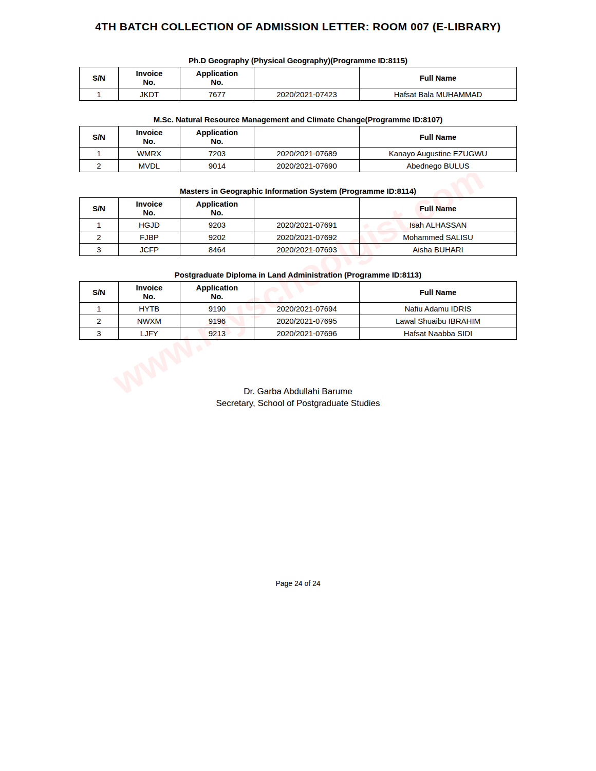www.myschoolgist.com
4TH BATCH COLLECTION OF ADMISSION LETTER: ROOM 007 (E-LIBRARY)
Ph.D Geography (Physical Geography)(Programme ID:8115)
| S/N | Invoice No. | Application No. | | Full Name |
| --- | --- | --- | --- | --- |
| 1 | JKDT | 7677 | 2020/2021-07423 | Hafsat Bala MUHAMMAD |
M.Sc. Natural Resource Management and Climate Change(Programme ID:8107)
| S/N | Invoice No. | Application No. | | Full Name |
| --- | --- | --- | --- | --- |
| 1 | WMRX | 7203 | 2020/2021-07689 | Kanayo Augustine EZUGWU |
| 2 | MVDL | 9014 | 2020/2021-07690 | Abednego BULUS |
Masters in Geographic Information System (Programme ID:8114)
| S/N | Invoice No. | Application No. | | Full Name |
| --- | --- | --- | --- | --- |
| 1 | HGJD | 9203 | 2020/2021-07691 | Isah ALHASSAN |
| 2 | FJBP | 9202 | 2020/2021-07692 | Mohammed SALISU |
| 3 | JCFP | 8464 | 2020/2021-07693 | Aisha BUHARI |
Postgraduate Diploma in Land Administration (Programme ID:8113)
| S/N | Invoice No. | Application No. | | Full Name |
| --- | --- | --- | --- | --- |
| 1 | HYTB | 9190 | 2020/2021-07694 | Nafiu Adamu IDRIS |
| 2 | NWXM | 9196 | 2020/2021-07695 | Lawal Shuaibu IBRAHIM |
| 3 | LJFY | 9213 | 2020/2021-07696 | Hafsat Naabba SIDI |
Dr. Garba Abdullahi Barume
Secretary, School of Postgraduate Studies
Page 24 of 24